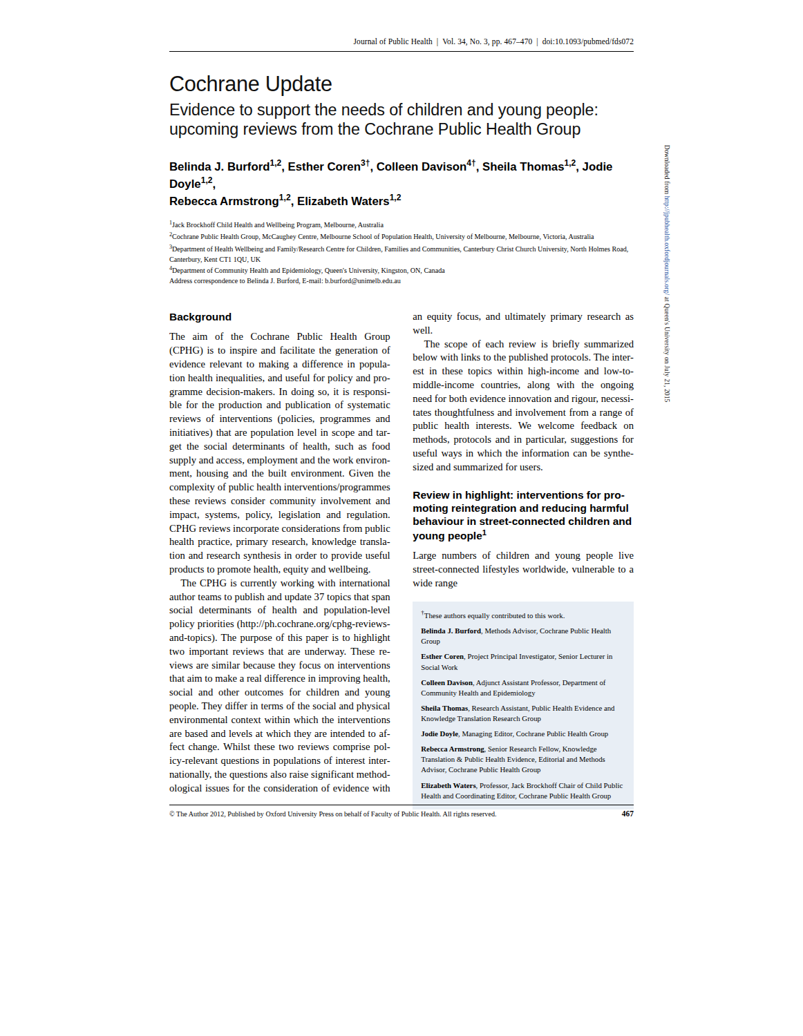Journal of Public Health | Vol. 34, No. 3, pp. 467–470 | doi:10.1093/pubmed/fds072
Cochrane Update
Evidence to support the needs of children and young people:
upcoming reviews from the Cochrane Public Health Group
Belinda J. Burford1,2, Esther Coren3†, Colleen Davison4†, Sheila Thomas1,2, Jodie Doyle1,2,
Rebecca Armstrong1,2, Elizabeth Waters1,2
1Jack Brockhoff Child Health and Wellbeing Program, Melbourne, Australia
2Cochrane Public Health Group, McCaughey Centre, Melbourne School of Population Health, University of Melbourne, Melbourne, Victoria, Australia
3Department of Health Wellbeing and Family/Research Centre for Children, Families and Communities, Canterbury Christ Church University, North Holmes Road, Canterbury, Kent CT1 1QU, UK
4Department of Community Health and Epidemiology, Queen's University, Kingston, ON, Canada
Address correspondence to Belinda J. Burford, E-mail: b.burford@unimelb.edu.au
Background
The aim of the Cochrane Public Health Group (CPHG) is to inspire and facilitate the generation of evidence relevant to making a difference in population health inequalities, and useful for policy and programme decision-makers. In doing so, it is responsible for the production and publication of systematic reviews of interventions (policies, programmes and initiatives) that are population level in scope and target the social determinants of health, such as food supply and access, employment and the work environment, housing and the built environment. Given the complexity of public health interventions/programmes these reviews consider community involvement and impact, systems, policy, legislation and regulation. CPHG reviews incorporate considerations from public health practice, primary research, knowledge translation and research synthesis in order to provide useful products to promote health, equity and wellbeing.
The CPHG is currently working with international author teams to publish and update 37 topics that span social determinants of health and population-level policy priorities (http://ph.cochrane.org/cphg-reviews-and-topics). The purpose of this paper is to highlight two important reviews that are underway. These reviews are similar because they focus on interventions that aim to make a real difference in improving health, social and other outcomes for children and young people. They differ in terms of the social and physical environmental context within which the interventions are based and levels at which they are intended to affect change. Whilst these two reviews comprise policy-relevant questions in populations of interest internationally, the questions also raise significant methodological issues for the consideration of evidence with an equity focus, and ultimately primary research as well.
The scope of each review is briefly summarized below with links to the published protocols. The interest in these topics within high-income and low-to-middle-income countries, along with the ongoing need for both evidence innovation and rigour, necessitates thoughtfulness and involvement from a range of public health interests. We welcome feedback on methods, protocols and in particular, suggestions for useful ways in which the information can be synthesized and summarized for users.
Review in highlight: interventions for promoting reintegration and reducing harmful behaviour in street-connected children and young people1
Large numbers of children and young people live street-connected lifestyles worldwide, vulnerable to a wide range
†These authors equally contributed to this work.
Belinda J. Burford, Methods Advisor, Cochrane Public Health Group
Esther Coren, Project Principal Investigator, Senior Lecturer in Social Work
Colleen Davison, Adjunct Assistant Professor, Department of Community Health and Epidemiology
Sheila Thomas, Research Assistant, Public Health Evidence and Knowledge Translation Research Group
Jodie Doyle, Managing Editor, Cochrane Public Health Group
Rebecca Armstrong, Senior Research Fellow, Knowledge Translation & Public Health Evidence, Editorial and Methods Advisor, Cochrane Public Health Group
Elizabeth Waters, Professor, Jack Brockhoff Chair of Child Public Health and Coordinating Editor, Cochrane Public Health Group
Downloaded from http://jpubhealth.oxfordjournals.org/ at Queen's University on July 21, 2015
© The Author 2012, Published by Oxford University Press on behalf of Faculty of Public Health. All rights reserved. 467